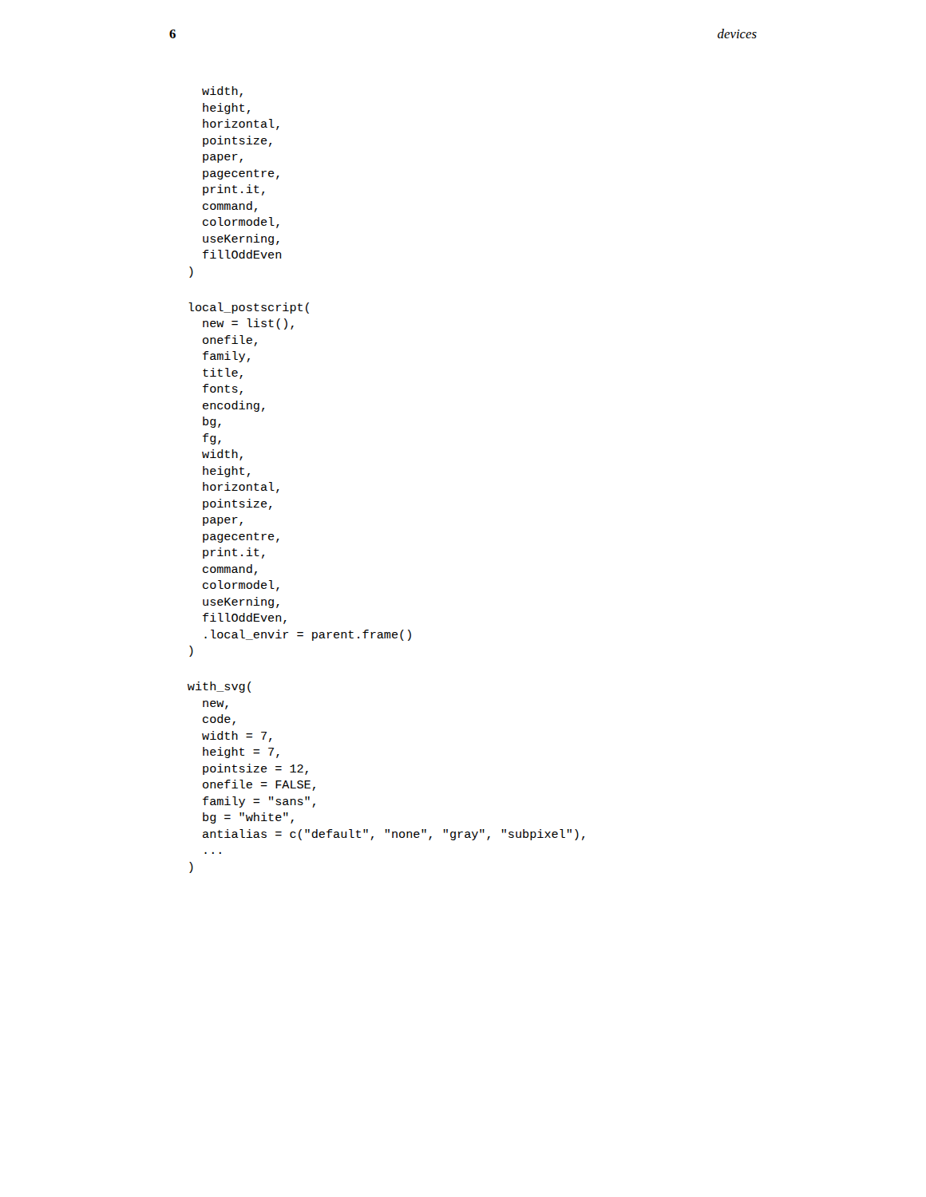6 devices
  width,
  height,
  horizontal,
  pointsize,
  paper,
  pagecentre,
  print.it,
  command,
  colormodel,
  useKerning,
  fillOddEven
)
local_postscript(
  new = list(),
  onefile,
  family,
  title,
  fonts,
  encoding,
  bg,
  fg,
  width,
  height,
  horizontal,
  pointsize,
  paper,
  pagecentre,
  print.it,
  command,
  colormodel,
  useKerning,
  fillOddEven,
  .local_envir = parent.frame()
)
with_svg(
  new,
  code,
  width = 7,
  height = 7,
  pointsize = 12,
  onefile = FALSE,
  family = "sans",
  bg = "white",
  antialias = c("default", "none", "gray", "subpixel"),
  ...
)